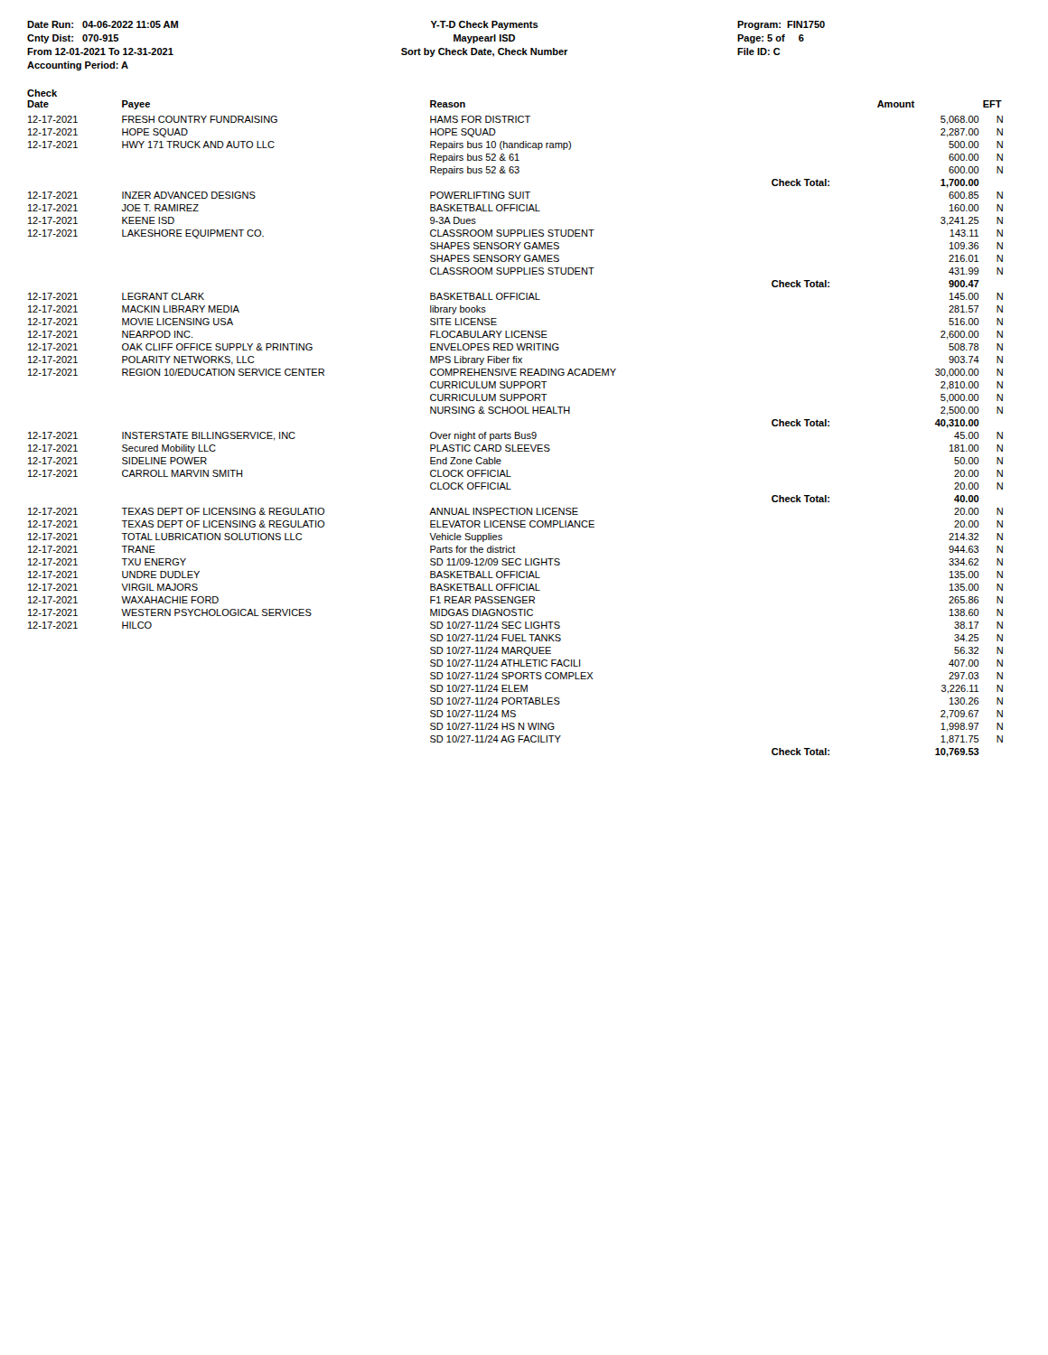| Date Run: 04-06-2022 11:05 AM | Y-T-D Check Payments | Program: FIN1750 |
| Cnty Dist: 070-915 | Maypearl ISD | Page: 5 of 6 |
| From 12-01-2021 To 12-31-2021 | Sort by Check Date, Check Number | File ID: C |
| Accounting Period: A | | |
| Check Date | Payee | Reason | | Amount | EFT |
| --- | --- | --- | --- | --- | --- |
| 12-17-2021 | FRESH COUNTRY FUNDRAISING | HAMS FOR DISTRICT | | 5,068.00 | N |
| 12-17-2021 | HOPE SQUAD | HOPE SQUAD | | 2,287.00 | N |
| 12-17-2021 | HWY 171 TRUCK AND AUTO LLC | Repairs bus 10 (handicap ramp) | | 500.00 | N |
| | | Repairs bus 52 & 61 | | 600.00 | N |
| | | Repairs bus 52 & 63 | | 600.00 | N |
| | | | Check Total: | 1,700.00 | |
| 12-17-2021 | INZER ADVANCED DESIGNS | POWERLIFTING SUIT | | 600.85 | N |
| 12-17-2021 | JOE T. RAMIREZ | BASKETBALL OFFICIAL | | 160.00 | N |
| 12-17-2021 | KEENE ISD | 9-3A Dues | | 3,241.25 | N |
| 12-17-2021 | LAKESHORE EQUIPMENT CO. | CLASSROOM SUPPLIES STUDENT | | 143.11 | N |
| | | SHAPES SENSORY GAMES | | 109.36 | N |
| | | SHAPES SENSORY GAMES | | 216.01 | N |
| | | CLASSROOM SUPPLIES STUDENT | | 431.99 | N |
| | | | Check Total: | 900.47 | |
| 12-17-2021 | LEGRANT CLARK | BASKETBALL OFFICIAL | | 145.00 | N |
| 12-17-2021 | MACKIN LIBRARY MEDIA | library books | | 281.57 | N |
| 12-17-2021 | MOVIE LICENSING USA | SITE LICENSE | | 516.00 | N |
| 12-17-2021 | NEARPOD INC. | FLOCABULARY LICENSE | | 2,600.00 | N |
| 12-17-2021 | OAK CLIFF OFFICE SUPPLY & PRINTING | ENVELOPES RED WRITING | | 508.78 | N |
| 12-17-2021 | POLARITY NETWORKS, LLC | MPS Library Fiber fix | | 903.74 | N |
| 12-17-2021 | REGION 10/EDUCATION SERVICE CENTER | COMPREHENSIVE READING ACADEMY | | 30,000.00 | N |
| | | CURRICULUM SUPPORT | | 2,810.00 | N |
| | | CURRICULUM SUPPORT | | 5,000.00 | N |
| | | NURSING & SCHOOL HEALTH | | 2,500.00 | N |
| | | | Check Total: | 40,310.00 | |
| 12-17-2021 | INSTERSTATE BILLINGSERVICE, INC | Over night of parts Bus9 | | 45.00 | N |
| 12-17-2021 | Secured Mobility LLC | PLASTIC CARD SLEEVES | | 181.00 | N |
| 12-17-2021 | SIDELINE POWER | End Zone Cable | | 50.00 | N |
| 12-17-2021 | CARROLL MARVIN SMITH | CLOCK OFFICIAL | | 20.00 | N |
| | | CLOCK OFFICIAL | | 20.00 | N |
| | | | Check Total: | 40.00 | |
| 12-17-2021 | TEXAS DEPT OF LICENSING & REGULATIO | ANNUAL INSPECTION LICENSE | | 20.00 | N |
| 12-17-2021 | TEXAS DEPT OF LICENSING & REGULATIO | ELEVATOR LICENSE COMPLIANCE | | 20.00 | N |
| 12-17-2021 | TOTAL LUBRICATION SOLUTIONS LLC | Vehicle Supplies | | 214.32 | N |
| 12-17-2021 | TRANE | Parts for the district | | 944.63 | N |
| 12-17-2021 | TXU ENERGY | SD 11/09-12/09 SEC LIGHTS | | 334.62 | N |
| 12-17-2021 | UNDRE DUDLEY | BASKETBALL OFFICIAL | | 135.00 | N |
| 12-17-2021 | VIRGIL MAJORS | BASKETBALL OFFICIAL | | 135.00 | N |
| 12-17-2021 | WAXAHACHIE FORD | F1 REAR PASSENGER | | 265.86 | N |
| 12-17-2021 | WESTERN PSYCHOLOGICAL SERVICES | MIDGAS DIAGNOSTIC | | 138.60 | N |
| 12-17-2021 | HILCO | SD 10/27-11/24 SEC LIGHTS | | 38.17 | N |
| | | SD 10/27-11/24 FUEL TANKS | | 34.25 | N |
| | | SD 10/27-11/24 MARQUEE | | 56.32 | N |
| | | SD 10/27-11/24 ATHLETIC FACILI | | 407.00 | N |
| | | SD 10/27-11/24 SPORTS COMPLEX | | 297.03 | N |
| | | SD 10/27-11/24 ELEM | | 3,226.11 | N |
| | | SD 10/27-11/24 PORTABLES | | 130.26 | N |
| | | SD 10/27-11/24 MS | | 2,709.67 | N |
| | | SD 10/27-11/24 HS N WING | | 1,998.97 | N |
| | | SD 10/27-11/24 AG FACILITY | | 1,871.75 | N |
| | | | Check Total: | 10,769.53 | |